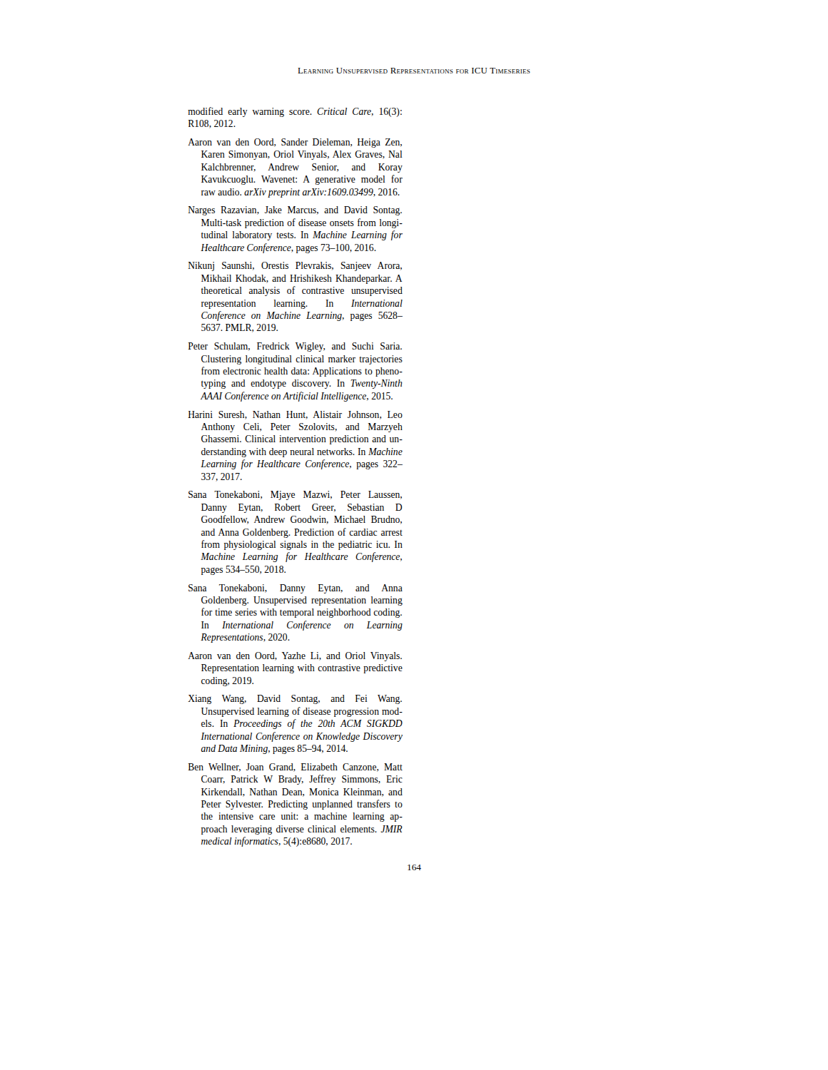Learning Unsupervised Representations for ICU Timeseries
modified early warning score. Critical Care, 16(3): R108, 2012.
Aaron van den Oord, Sander Dieleman, Heiga Zen, Karen Simonyan, Oriol Vinyals, Alex Graves, Nal Kalchbrenner, Andrew Senior, and Koray Kavukcuoglu. Wavenet: A generative model for raw audio. arXiv preprint arXiv:1609.03499, 2016.
Narges Razavian, Jake Marcus, and David Sontag. Multi-task prediction of disease onsets from longitudinal laboratory tests. In Machine Learning for Healthcare Conference, pages 73–100, 2016.
Nikunj Saunshi, Orestis Plevrakis, Sanjeev Arora, Mikhail Khodak, and Hrishikesh Khandeparkar. A theoretical analysis of contrastive unsupervised representation learning. In International Conference on Machine Learning, pages 5628–5637. PMLR, 2019.
Peter Schulam, Fredrick Wigley, and Suchi Saria. Clustering longitudinal clinical marker trajectories from electronic health data: Applications to phenotyping and endotype discovery. In Twenty-Ninth AAAI Conference on Artificial Intelligence, 2015.
Harini Suresh, Nathan Hunt, Alistair Johnson, Leo Anthony Celi, Peter Szolovits, and Marzyeh Ghassemi. Clinical intervention prediction and understanding with deep neural networks. In Machine Learning for Healthcare Conference, pages 322–337, 2017.
Sana Tonekaboni, Mjaye Mazwi, Peter Laussen, Danny Eytan, Robert Greer, Sebastian D Goodfellow, Andrew Goodwin, Michael Brudno, and Anna Goldenberg. Prediction of cardiac arrest from physiological signals in the pediatric icu. In Machine Learning for Healthcare Conference, pages 534–550, 2018.
Sana Tonekaboni, Danny Eytan, and Anna Goldenberg. Unsupervised representation learning for time series with temporal neighborhood coding. In International Conference on Learning Representations, 2020.
Aaron van den Oord, Yazhe Li, and Oriol Vinyals. Representation learning with contrastive predictive coding, 2019.
Xiang Wang, David Sontag, and Fei Wang. Unsupervised learning of disease progression models. In Proceedings of the 20th ACM SIGKDD International Conference on Knowledge Discovery and Data Mining, pages 85–94, 2014.
Ben Wellner, Joan Grand, Elizabeth Canzone, Matt Coarr, Patrick W Brady, Jeffrey Simmons, Eric Kirkendall, Nathan Dean, Monica Kleinman, and Peter Sylvester. Predicting unplanned transfers to the intensive care unit: a machine learning approach leveraging diverse clinical elements. JMIR medical informatics, 5(4):e8680, 2017.
164